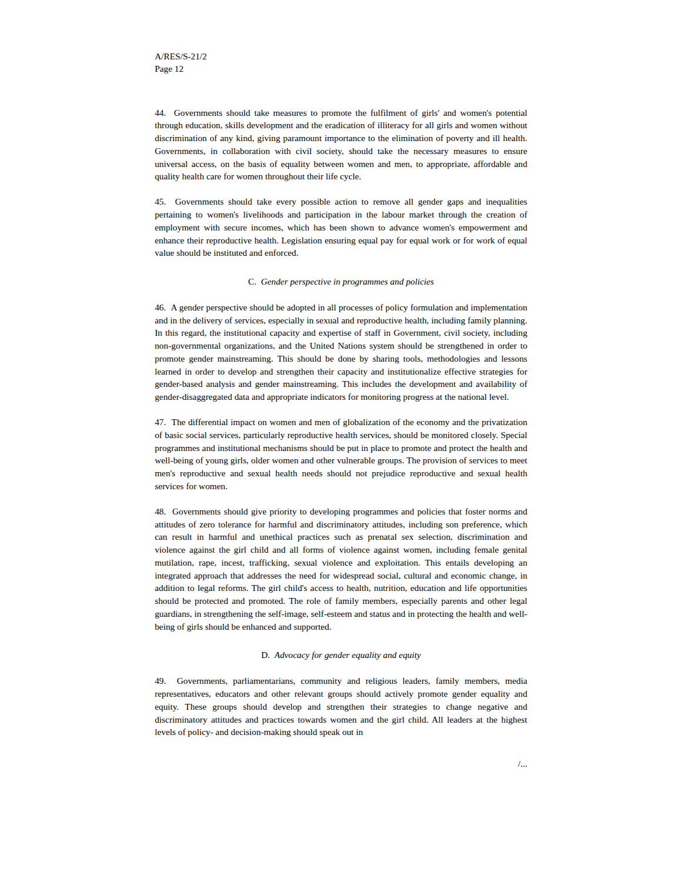A/RES/S-21/2
Page 12
44. Governments should take measures to promote the fulfilment of girls' and women's potential through education, skills development and the eradication of illiteracy for all girls and women without discrimination of any kind, giving paramount importance to the elimination of poverty and ill health. Governments, in collaboration with civil society, should take the necessary measures to ensure universal access, on the basis of equality between women and men, to appropriate, affordable and quality health care for women throughout their life cycle.
45. Governments should take every possible action to remove all gender gaps and inequalities pertaining to women's livelihoods and participation in the labour market through the creation of employment with secure incomes, which has been shown to advance women's empowerment and enhance their reproductive health. Legislation ensuring equal pay for equal work or for work of equal value should be instituted and enforced.
C. Gender perspective in programmes and policies
46. A gender perspective should be adopted in all processes of policy formulation and implementation and in the delivery of services, especially in sexual and reproductive health, including family planning. In this regard, the institutional capacity and expertise of staff in Government, civil society, including non-governmental organizations, and the United Nations system should be strengthened in order to promote gender mainstreaming. This should be done by sharing tools, methodologies and lessons learned in order to develop and strengthen their capacity and institutionalize effective strategies for gender-based analysis and gender mainstreaming. This includes the development and availability of gender-disaggregated data and appropriate indicators for monitoring progress at the national level.
47. The differential impact on women and men of globalization of the economy and the privatization of basic social services, particularly reproductive health services, should be monitored closely. Special programmes and institutional mechanisms should be put in place to promote and protect the health and well-being of young girls, older women and other vulnerable groups. The provision of services to meet men's reproductive and sexual health needs should not prejudice reproductive and sexual health services for women.
48. Governments should give priority to developing programmes and policies that foster norms and attitudes of zero tolerance for harmful and discriminatory attitudes, including son preference, which can result in harmful and unethical practices such as prenatal sex selection, discrimination and violence against the girl child and all forms of violence against women, including female genital mutilation, rape, incest, trafficking, sexual violence and exploitation. This entails developing an integrated approach that addresses the need for widespread social, cultural and economic change, in addition to legal reforms. The girl child's access to health, nutrition, education and life opportunities should be protected and promoted. The role of family members, especially parents and other legal guardians, in strengthening the self-image, self-esteem and status and in protecting the health and well-being of girls should be enhanced and supported.
D. Advocacy for gender equality and equity
49. Governments, parliamentarians, community and religious leaders, family members, media representatives, educators and other relevant groups should actively promote gender equality and equity. These groups should develop and strengthen their strategies to change negative and discriminatory attitudes and practices towards women and the girl child. All leaders at the highest levels of policy- and decision-making should speak out in
/...